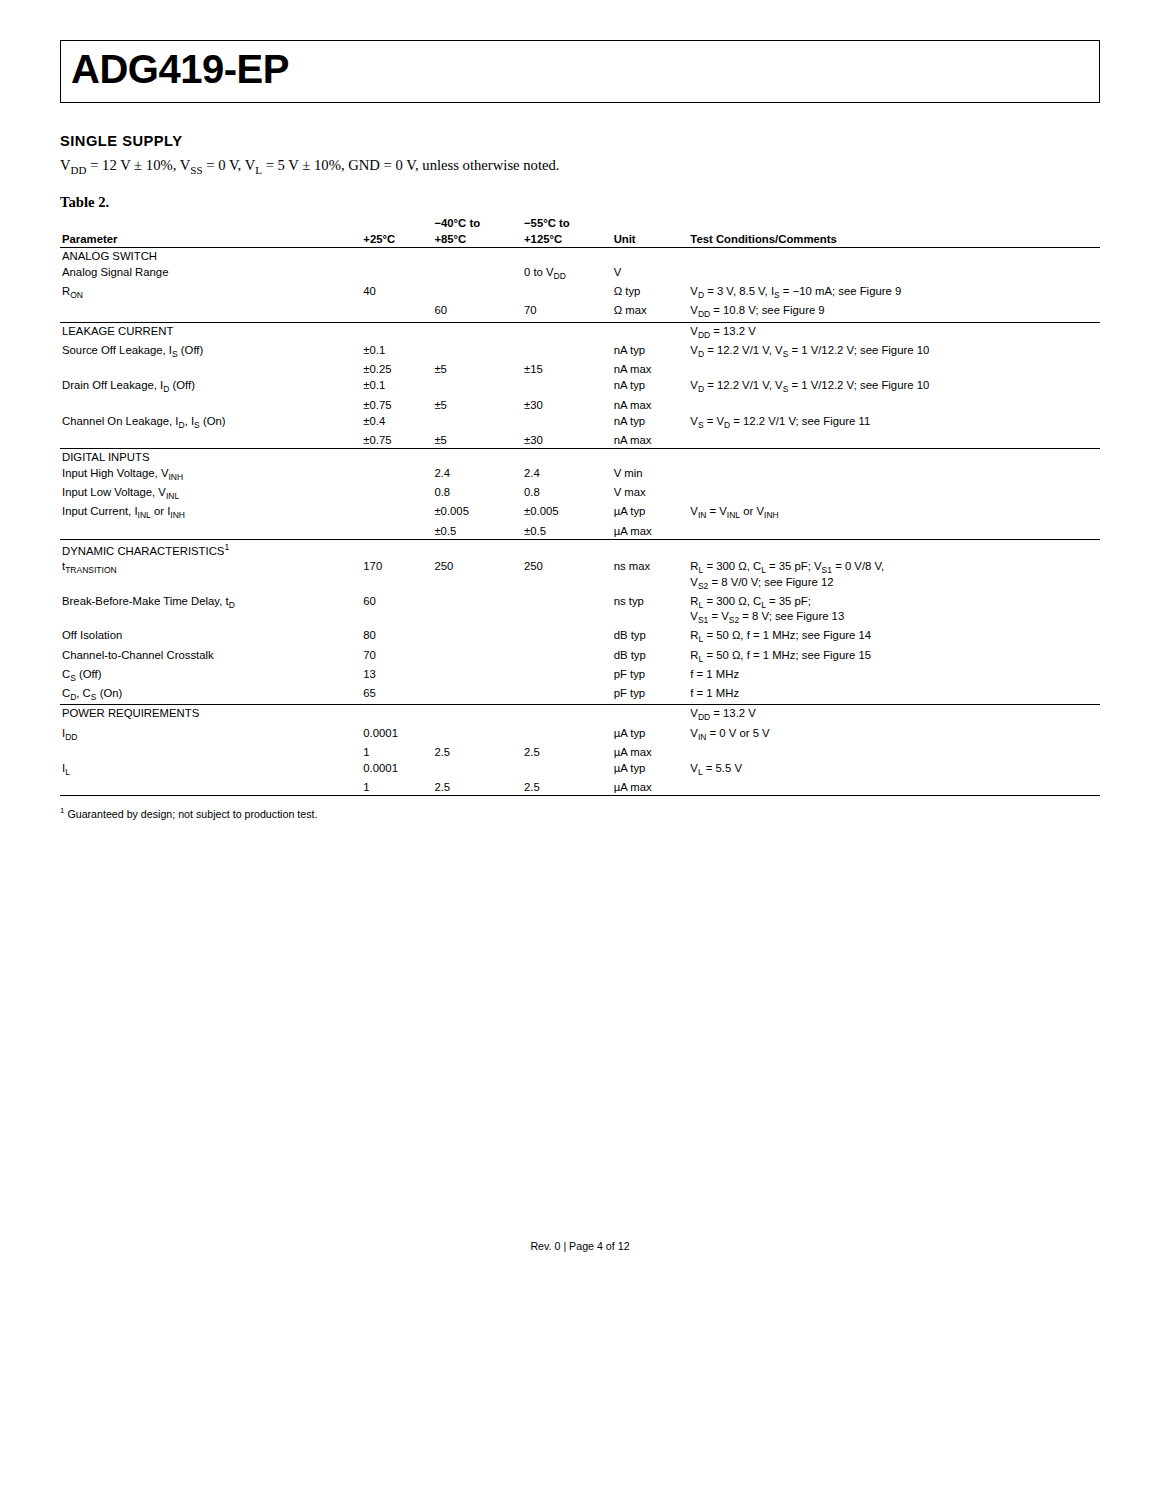ADG419-EP
SINGLE SUPPLY
VDD = 12 V ± 10%, VSS = 0 V, VL = 5 V ± 10%, GND = 0 V, unless otherwise noted.
Table 2.
| | | −40°C to | −55°C to | | |
| --- | --- | --- | --- | --- | --- |
| Parameter | +25°C | +85°C | +125°C | Unit | Test Conditions/Comments |
| ANALOG SWITCH | | | | | |
| Analog Signal Range | | | 0 to V DD | V | |
| R ON | 40 | | | Ω typ | V D = 3 V, 8.5 V, I S = −10 mA; see Figure 9 |
| | | 60 | 70 | Ω max | V DD = 10.8 V; see Figure 9 |
| LEAKAGE CURRENT | | | | | V DD = 13.2 V |
| Source Off Leakage, I S (Off) | ±0.1 | | | nA typ | V D = 12.2 V/1 V, V S = 1 V/12.2 V; see Figure 10 |
| | ±0.25 | ±5 | ±15 | nA max | |
| Drain Off Leakage, I D (Off) | ±0.1 | | | nA typ | V D = 12.2 V/1 V, V S = 1 V/12.2 V; see Figure 10 |
| | ±0.75 | ±5 | ±30 | nA max | |
| Channel On Leakage, I D , I S (On) | ±0.4 | | | nA typ | V S = V D = 12.2 V/1 V; see Figure 11 |
| | ±0.75 | ±5 | ±30 | nA max | |
| DIGITAL INPUTS | | | | | |
| Input High Voltage, V INH | | 2.4 | 2.4 | V min | |
| Input Low Voltage, V INL | | 0.8 | 0.8 | V max | |
| Input Current, I INL or I INH | | ±0.005 | ±0.005 | µA typ | V IN = V INL or V INH |
| | | ±0.5 | ±0.5 | µA max | |
| DYNAMIC CHARACTERISTICS 1 | | | | | |
| t TRANSITION | 170 | 250 | 250 | ns max | R L = 300 Ω, C L = 35 pF; V S1 = 0 V/8 V, V S2 = 8 V/0 V; see Figure 12 |
| Break-Before-Make Time Delay, t D | 60 | | | ns typ | R L = 300 Ω, C L = 35 pF; V S1 = V S2 = 8 V; see Figure 13 |
| Off Isolation | 80 | | | dB typ | R L = 50 Ω, f = 1 MHz; see Figure 14 |
| Channel-to-Channel Crosstalk | 70 | | | dB typ | R L = 50 Ω, f = 1 MHz; see Figure 15 |
| C S (Off) | 13 | | | pF typ | f = 1 MHz |
| C D , C S (On) | 65 | | | pF typ | f = 1 MHz |
| POWER REQUIREMENTS | | | | | V DD = 13.2 V |
| I DD | 0.0001 | | | µA typ | V IN = 0 V or 5 V |
| | 1 | 2.5 | 2.5 | µA max | |
| I L | 0.0001 | | | µA typ | V L = 5.5 V |
| | 1 | 2.5 | 2.5 | µA max | |
1 Guaranteed by design; not subject to production test.
Rev. 0 | Page 4 of 12